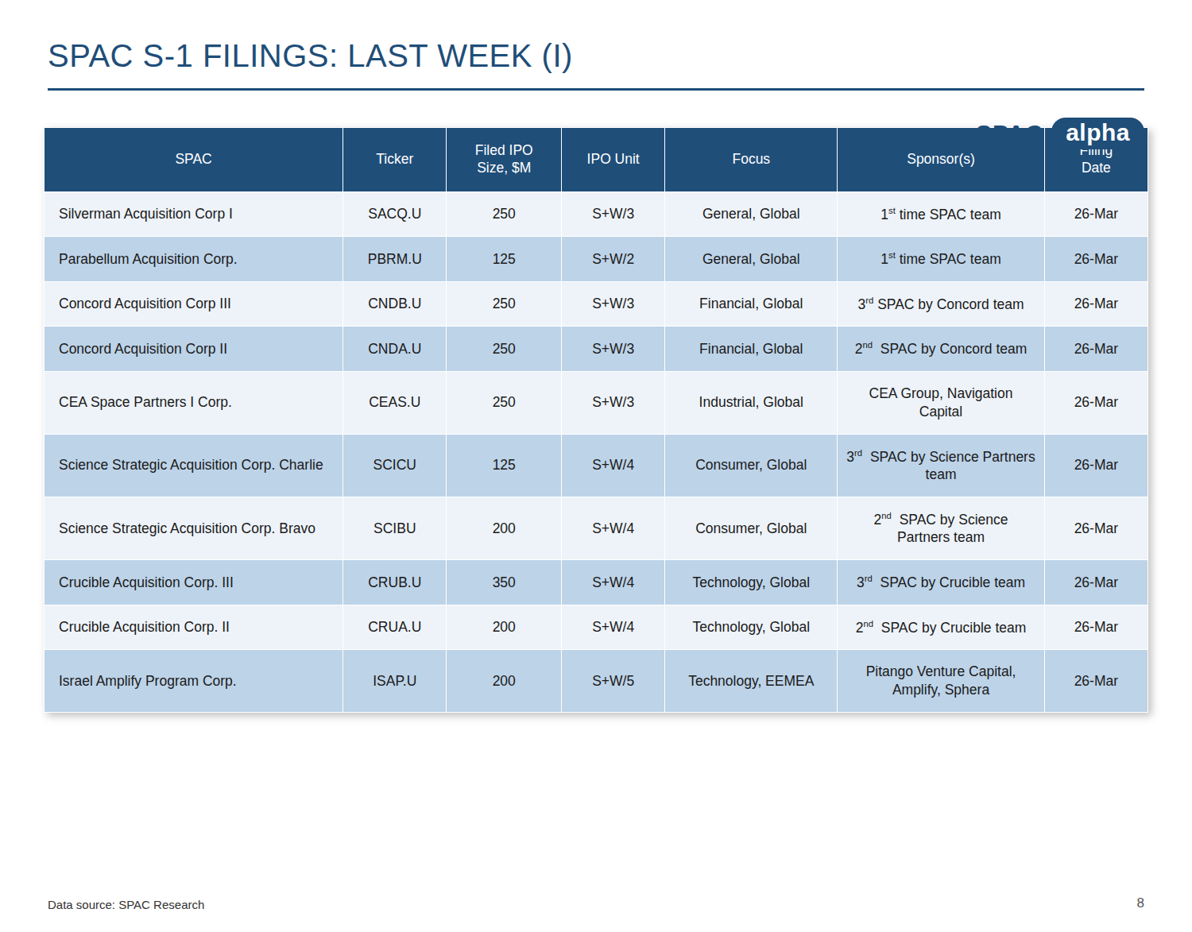SPAC S-1 FILINGS: LAST WEEK (I)
SPAC alpha
| SPAC | Ticker | Filed IPO Size, $M | IPO Unit | Focus | Sponsor(s) | Filing Date |
| --- | --- | --- | --- | --- | --- | --- |
| Silverman Acquisition Corp I | SACQ.U | 250 | S+W/3 | General, Global | 1 st time SPAC team | 26-Mar |
| Parabellum Acquisition Corp. | PBRM.U | 125 | S+W/2 | General, Global | 1 st time SPAC team | 26-Mar |
| Concord Acquisition Corp III | CNDB.U | 250 | S+W/3 | Financial, Global | 3 rd SPAC by Concord team | 26-Mar |
| Concord Acquisition Corp II | CNDA.U | 250 | S+W/3 | Financial, Global | 2 nd SPAC by Concord team | 26-Mar |
| CEA Space Partners I Corp. | CEAS.U | 250 | S+W/3 | Industrial, Global | CEA Group, Navigation Capital | 26-Mar |
| Science Strategic Acquisition Corp. Charlie | SCICU | 125 | S+W/4 | Consumer, Global | 3 rd SPAC by Science Partners team | 26-Mar |
| Science Strategic Acquisition Corp. Bravo | SCIBU | 200 | S+W/4 | Consumer, Global | 2 nd SPAC by Science Partners team | 26-Mar |
| Crucible Acquisition Corp. III | CRUB.U | 350 | S+W/4 | Technology, Global | 3 rd SPAC by Crucible team | 26-Mar |
| Crucible Acquisition Corp. II | CRUA.U | 200 | S+W/4 | Technology, Global | 2 nd SPAC by Crucible team | 26-Mar |
| Israel Amplify Program Corp. | ISAP.U | 200 | S+W/5 | Technology, EEMEA | Pitango Venture Capital, Amplify, Sphera | 26-Mar |
Data source: SPAC Research
8